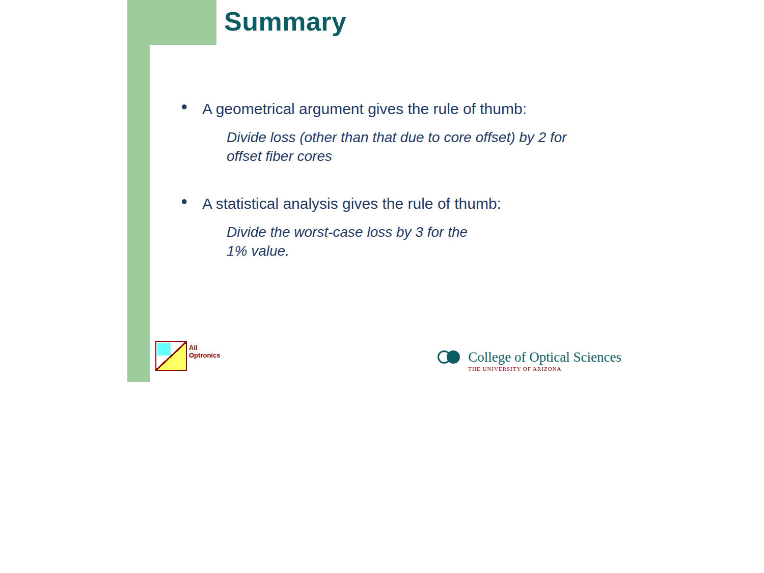Summary
A geometrical argument gives the rule of thumb:
Divide loss (other than that due to core offset) by 2 for offset fiber cores
A statistical analysis gives the rule of thumb:
Divide the worst-case loss by 3 for the
1% value.
All
Optronics
College of Optical Sciences
The University of Arizona